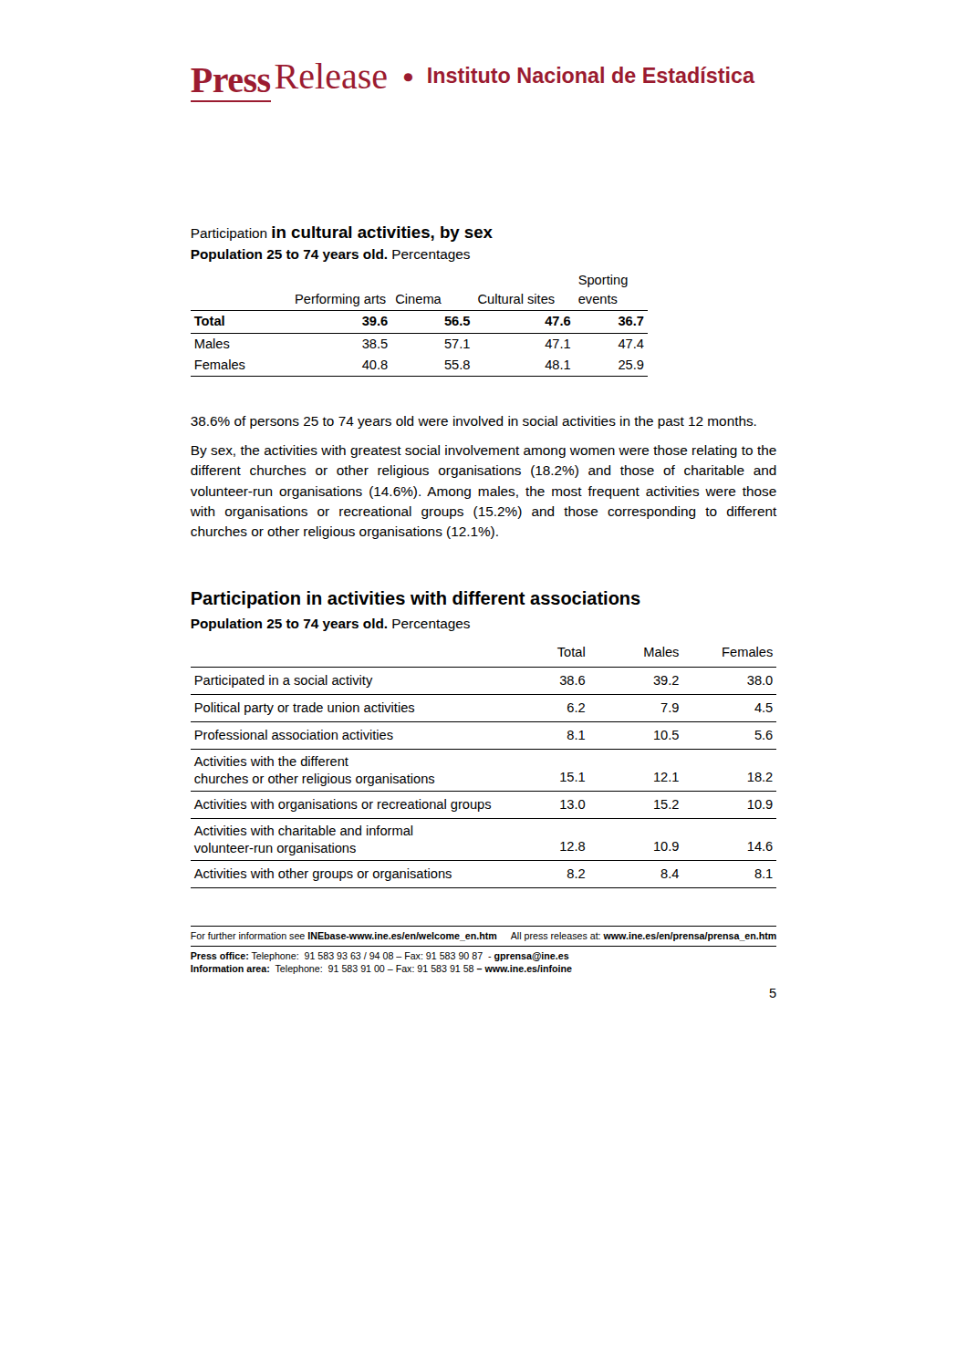Press Release ● Instituto Nacional de Estadística
Participation in cultural activities, by sex
Population 25 to 74 years old. Percentages
| | Performing arts | Cinema | Cultural sites | Sporting events |
| --- | --- | --- | --- | --- |
| Total | 39.6 | 56.5 | 47.6 | 36.7 |
| Males | 38.5 | 57.1 | 47.1 | 47.4 |
| Females | 40.8 | 55.8 | 48.1 | 25.9 |
38.6% of persons 25 to 74 years old were involved in social activities in the past 12 months.
By sex, the activities with greatest social involvement among women were those relating to the different churches or other religious organisations (18.2%) and those of charitable and volunteer-run organisations (14.6%). Among males, the most frequent activities were those with organisations or recreational groups (15.2%) and those corresponding to different churches or other religious organisations (12.1%).
Participation in activities with different associations
Population 25 to 74 years old. Percentages
| | Total | Males | Females |
| --- | --- | --- | --- |
| Participated in a social activity | 38.6 | 39.2 | 38.0 |
| Political party or trade union activities | 6.2 | 7.9 | 4.5 |
| Professional association activities | 8.1 | 10.5 | 5.6 |
| Activities with the different churches or other religious organisations | 15.1 | 12.1 | 18.2 |
| Activities with organisations or recreational groups | 13.0 | 15.2 | 10.9 |
| Activities with charitable and informal volunteer-run organisations | 12.8 | 10.9 | 14.6 |
| Activities with other groups or organisations | 8.2 | 8.4 | 8.1 |
For further information see INEbase-www.ine.es/en/welcome_en.htm All press releases at: www.ine.es/en/prensa/prensa_en.htm
Press office: Telephone: 91 583 93 63 / 94 08 – Fax: 91 583 90 87 - gprensa@ine.es
Information area: Telephone: 91 583 91 00 – Fax: 91 583 91 58 – www.ine.es/infoine
5